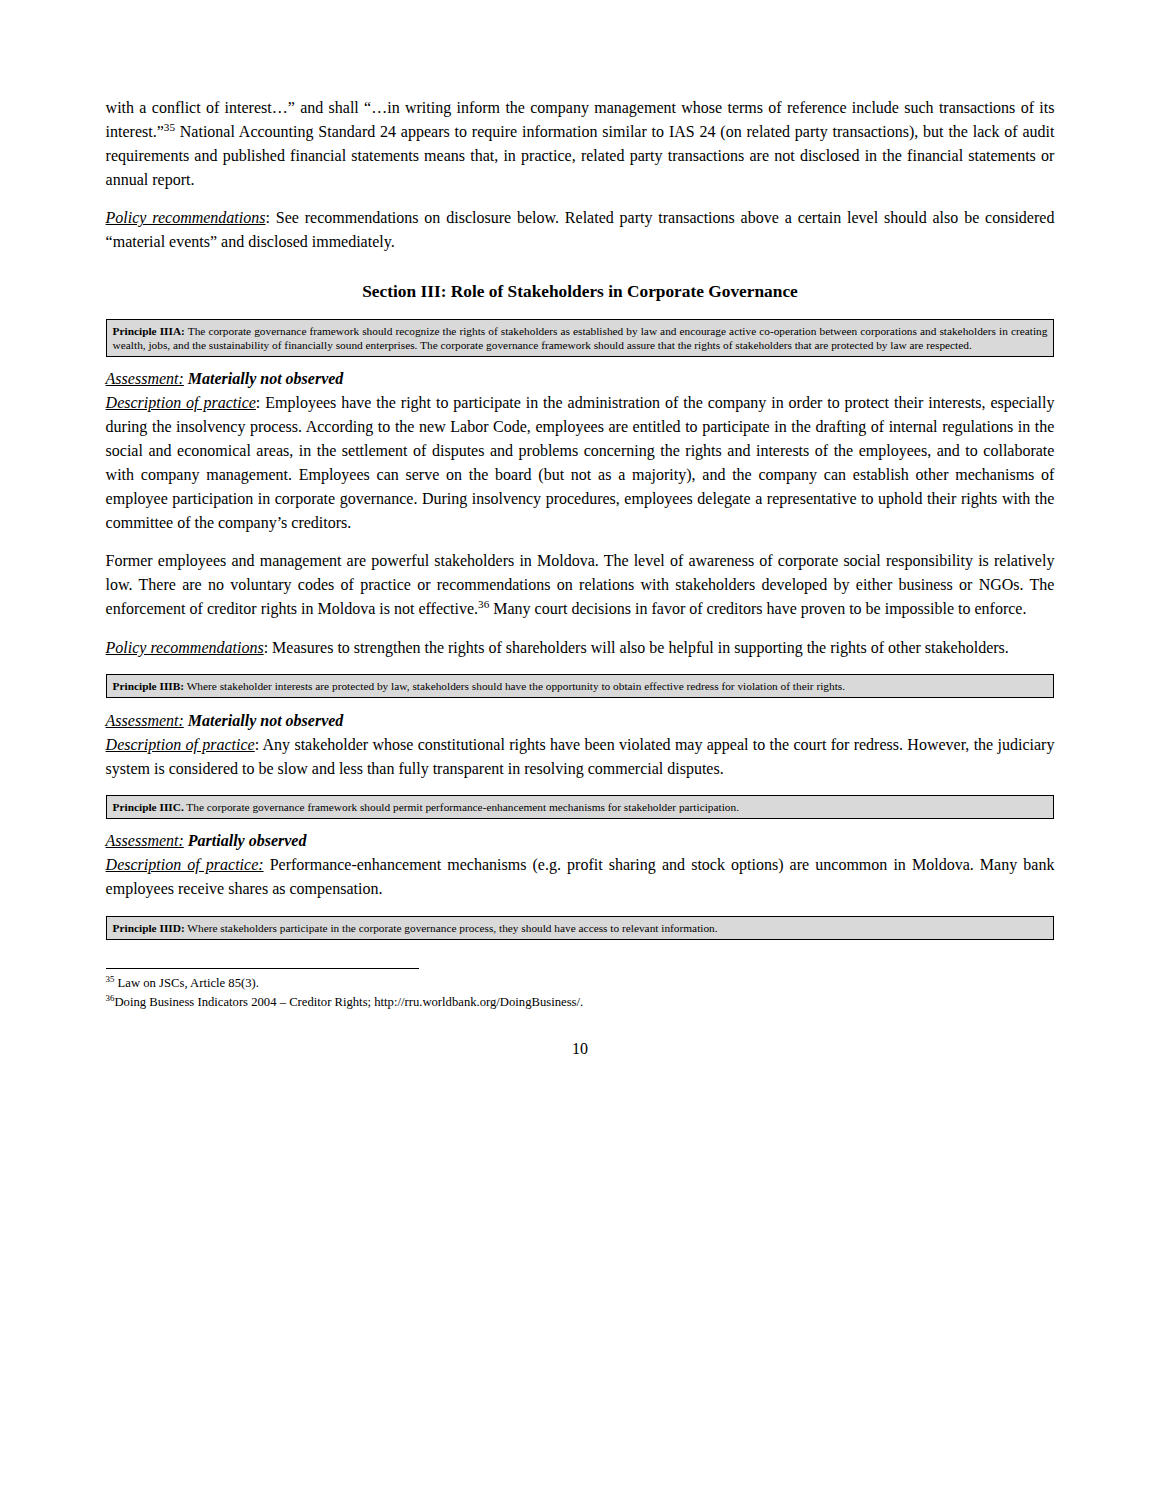with a conflict of interest…” and shall “…in writing inform the company management whose terms of reference include such transactions of its interest.”35 National Accounting Standard 24 appears to require information similar to IAS 24 (on related party transactions), but the lack of audit requirements and published financial statements means that, in practice, related party transactions are not disclosed in the financial statements or annual report.
Policy recommendations: See recommendations on disclosure below. Related party transactions above a certain level should also be considered “material events” and disclosed immediately.
Section III: Role of Stakeholders in Corporate Governance
Principle IIIA: The corporate governance framework should recognize the rights of stakeholders as established by law and encourage active co-operation between corporations and stakeholders in creating wealth, jobs, and the sustainability of financially sound enterprises. The corporate governance framework should assure that the rights of stakeholders that are protected by law are respected.
Assessment: Materially not observed
Description of practice: Employees have the right to participate in the administration of the company in order to protect their interests, especially during the insolvency process. According to the new Labor Code, employees are entitled to participate in the drafting of internal regulations in the social and economical areas, in the settlement of disputes and problems concerning the rights and interests of the employees, and to collaborate with company management. Employees can serve on the board (but not as a majority), and the company can establish other mechanisms of employee participation in corporate governance. During insolvency procedures, employees delegate a representative to uphold their rights with the committee of the company’s creditors.
Former employees and management are powerful stakeholders in Moldova. The level of awareness of corporate social responsibility is relatively low. There are no voluntary codes of practice or recommendations on relations with stakeholders developed by either business or NGOs. The enforcement of creditor rights in Moldova is not effective.36 Many court decisions in favor of creditors have proven to be impossible to enforce.
Policy recommendations: Measures to strengthen the rights of shareholders will also be helpful in supporting the rights of other stakeholders.
Principle IIIB: Where stakeholder interests are protected by law, stakeholders should have the opportunity to obtain effective redress for violation of their rights.
Assessment: Materially not observed
Description of practice: Any stakeholder whose constitutional rights have been violated may appeal to the court for redress. However, the judiciary system is considered to be slow and less than fully transparent in resolving commercial disputes.
Principle IIIC. The corporate governance framework should permit performance-enhancement mechanisms for stakeholder participation.
Assessment: Partially observed
Description of practice: Performance-enhancement mechanisms (e.g. profit sharing and stock options) are uncommon in Moldova. Many bank employees receive shares as compensation.
Principle IIID: Where stakeholders participate in the corporate governance process, they should have access to relevant information.
35 Law on JSCs, Article 85(3).
36Doing Business Indicators 2004 – Creditor Rights; http://rru.worldbank.org/DoingBusiness/.
10